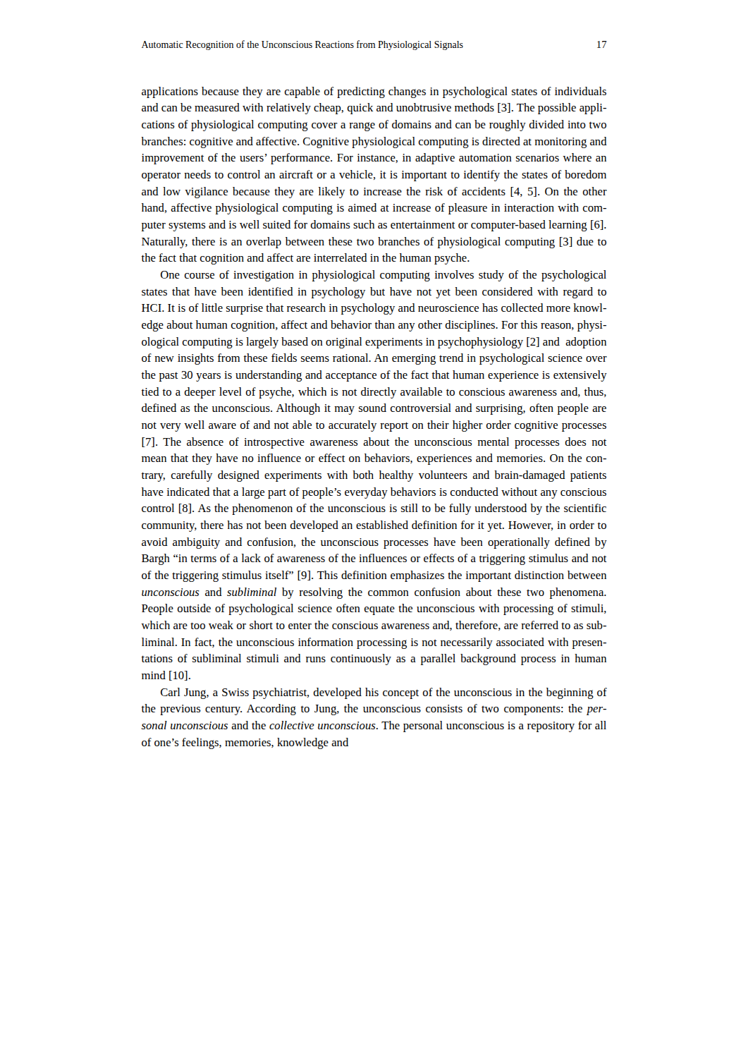Automatic Recognition of the Unconscious Reactions from Physiological Signals
17
applications because they are capable of predicting changes in psychological states of individuals and can be measured with relatively cheap, quick and unobtrusive methods [3]. The possible applications of physiological computing cover a range of domains and can be roughly divided into two branches: cognitive and affective. Cognitive physiological computing is directed at monitoring and improvement of the users’ performance. For instance, in adaptive automation scenarios where an operator needs to control an aircraft or a vehicle, it is important to identify the states of boredom and low vigilance because they are likely to increase the risk of accidents [4, 5]. On the other hand, affective physiological computing is aimed at increase of pleasure in interaction with computer systems and is well suited for domains such as entertainment or computer-based learning [6]. Naturally, there is an overlap between these two branches of physiological computing [3] due to the fact that cognition and affect are interrelated in the human psyche.
One course of investigation in physiological computing involves study of the psychological states that have been identified in psychology but have not yet been considered with regard to HCI. It is of little surprise that research in psychology and neuroscience has collected more knowledge about human cognition, affect and behavior than any other disciplines. For this reason, physiological computing is largely based on original experiments in psychophysiology [2] and adoption of new insights from these fields seems rational. An emerging trend in psychological science over the past 30 years is understanding and acceptance of the fact that human experience is extensively tied to a deeper level of psyche, which is not directly available to conscious awareness and, thus, defined as the unconscious. Although it may sound controversial and surprising, often people are not very well aware of and not able to accurately report on their higher order cognitive processes [7]. The absence of introspective awareness about the unconscious mental processes does not mean that they have no influence or effect on behaviors, experiences and memories. On the contrary, carefully designed experiments with both healthy volunteers and brain-damaged patients have indicated that a large part of people’s everyday behaviors is conducted without any conscious control [8]. As the phenomenon of the unconscious is still to be fully understood by the scientific community, there has not been developed an established definition for it yet. However, in order to avoid ambiguity and confusion, the unconscious processes have been operationally defined by Bargh “in terms of a lack of awareness of the influences or effects of a triggering stimulus and not of the triggering stimulus itself” [9]. This definition emphasizes the important distinction between unconscious and subliminal by resolving the common confusion about these two phenomena. People outside of psychological science often equate the unconscious with processing of stimuli, which are too weak or short to enter the conscious awareness and, therefore, are referred to as subliminal. In fact, the unconscious information processing is not necessarily associated with presentations of subliminal stimuli and runs continuously as a parallel background process in human mind [10].
Carl Jung, a Swiss psychiatrist, developed his concept of the unconscious in the beginning of the previous century. According to Jung, the unconscious consists of two components: the personal unconscious and the collective unconscious. The personal unconscious is a repository for all of one’s feelings, memories, knowledge and